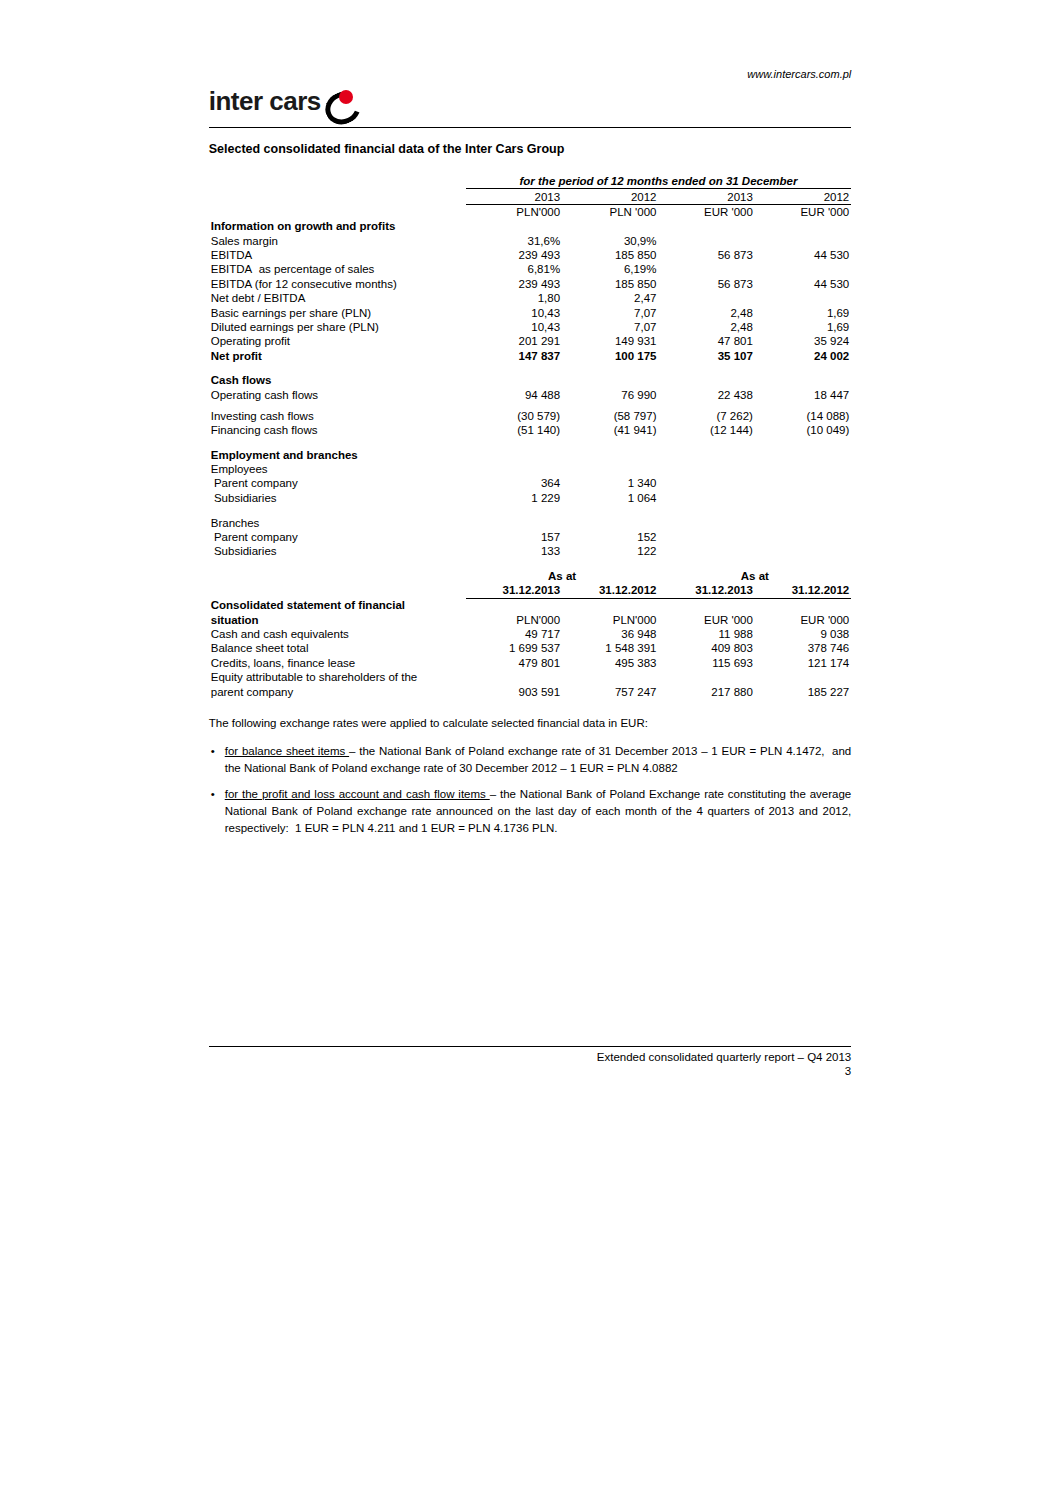www.intercars.com.pl
inter cars
Selected consolidated financial data of the Inter Cars Group
| | for the period of 12 months ended on 31 December |
| | 2013 | 2012 | 2013 | 2012 |
| | PLN'000 | PLN '000 | EUR '000 | EUR '000 |
| Information on growth and profits | | | | |
| Sales margin | 31,6% | 30,9% | | |
| EBITDA | 239 493 | 185 850 | 56 873 | 44 530 |
| EBITDA as percentage of sales | 6,81% | 6,19% | | |
| EBITDA (for 12 consecutive months) | 239 493 | 185 850 | 56 873 | 44 530 |
| Net debt / EBITDA | 1,80 | 2,47 | | |
| Basic earnings per share (PLN) | 10,43 | 7,07 | 2,48 | 1,69 |
| Diluted earnings per share (PLN) | 10,43 | 7,07 | 2,48 | 1,69 |
| Operating profit | 201 291 | 149 931 | 47 801 | 35 924 |
| Net profit | 147 837 | 100 175 | 35 107 | 24 002 |
| Cash flows | | | | |
| Operating cash flows | 94 488 | 76 990 | 22 438 | 18 447 |
| Investing cash flows | (30 579) | (58 797) | (7 262) | (14 088) |
| Financing cash flows | (51 140) | (41 941) | (12 144) | (10 049) |
| Employment and branches | | | | |
| Employees | | | | |
| Parent company | 364 | 1 340 | | |
| Subsidiaries | 1 229 | 1 064 | | |
| Branches | | | | |
| Parent company | 157 | 152 | | |
| Subsidiaries | 133 | 122 | | |
| | As at | As at |
| | 31.12.2013 | 31.12.2012 | 31.12.2013 | 31.12.2012 |
| Consolidated statement of financial | | | | |
| situation | PLN'000 | PLN'000 | EUR '000 | EUR '000 |
| Cash and cash equivalents | 49 717 | 36 948 | 11 988 | 9 038 |
| Balance sheet total | 1 699 537 | 1 548 391 | 409 803 | 378 746 |
| Credits, loans, finance lease | 479 801 | 495 383 | 115 693 | 121 174 |
| Equity attributable to shareholders of the | | | | |
| parent company | 903 591 | 757 247 | 217 880 | 185 227 |
The following exchange rates were applied to calculate selected financial data in EUR:
for balance sheet items – the National Bank of Poland exchange rate of 31 December 2013 – 1 EUR = PLN 4.1472, and the National Bank of Poland exchange rate of 30 December 2012 – 1 EUR = PLN 4.0882
for the profit and loss account and cash flow items – the National Bank of Poland Exchange rate constituting the average National Bank of Poland exchange rate announced on the last day of each month of the 4 quarters of 2013 and 2012, respectively: 1 EUR = PLN 4.211 and 1 EUR = PLN 4.1736 PLN.
Extended consolidated quarterly report – Q4 2013
3